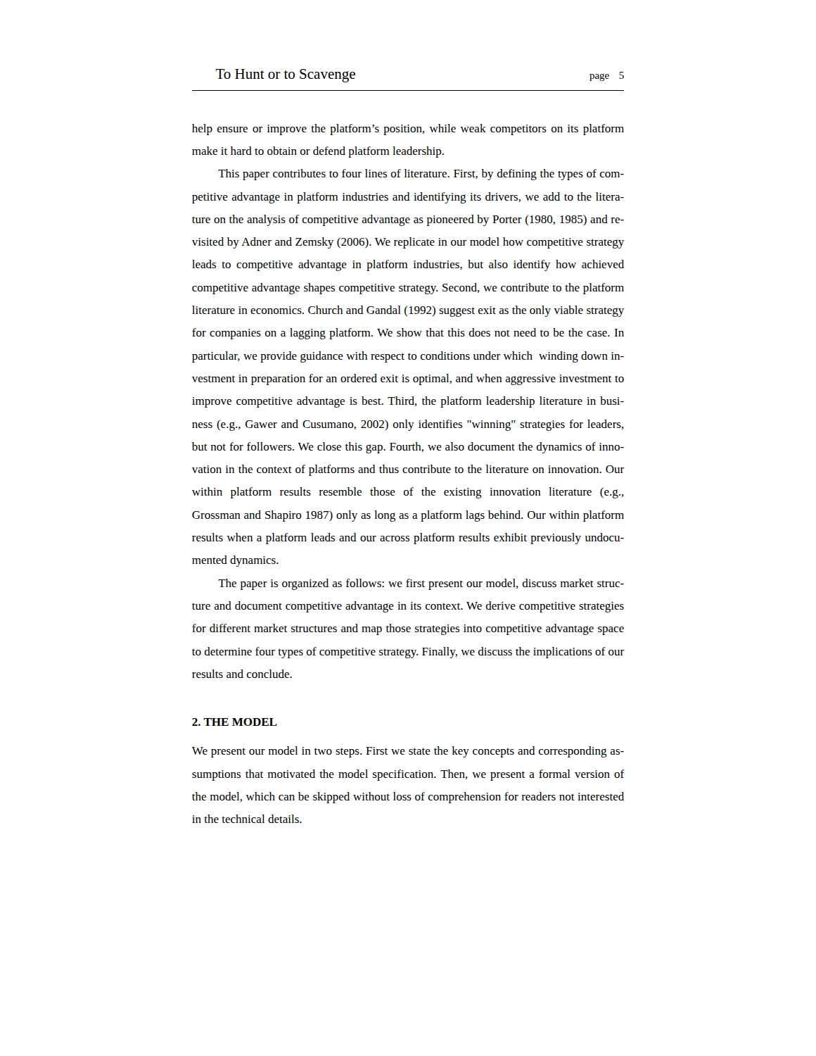To Hunt or to Scavenge page5
help ensure or improve the platform’s position, while weak competitors on its platform make it hard to obtain or defend platform leadership.
This paper contributes to four lines of literature. First, by defining the types of competitive advantage in platform industries and identifying its drivers, we add to the literature on the analysis of competitive advantage as pioneered by Porter (1980, 1985) and revisited by Adner and Zemsky (2006). We replicate in our model how competitive strategy leads to competitive advantage in platform industries, but also identify how achieved competitive advantage shapes competitive strategy. Second, we contribute to the platform literature in economics. Church and Gandal (1992) suggest exit as the only viable strategy for companies on a lagging platform. We show that this does not need to be the case. In particular, we provide guidance with respect to conditions under which winding down investment in preparation for an ordered exit is optimal, and when aggressive investment to improve competitive advantage is best. Third, the platform leadership literature in business (e.g., Gawer and Cusumano, 2002) only identifies "winning" strategies for leaders, but not for followers. We close this gap. Fourth, we also document the dynamics of innovation in the context of platforms and thus contribute to the literature on innovation. Our within platform results resemble those of the existing innovation literature (e.g., Grossman and Shapiro 1987) only as long as a platform lags behind. Our within platform results when a platform leads and our across platform results exhibit previously undocumented dynamics.
The paper is organized as follows: we first present our model, discuss market structure and document competitive advantage in its context. We derive competitive strategies for different market structures and map those strategies into competitive advantage space to determine four types of competitive strategy. Finally, we discuss the implications of our results and conclude.
2. THE MODEL
We present our model in two steps. First we state the key concepts and corresponding assumptions that motivated the model specification. Then, we present a formal version of the model, which can be skipped without loss of comprehension for readers not interested in the technical details.